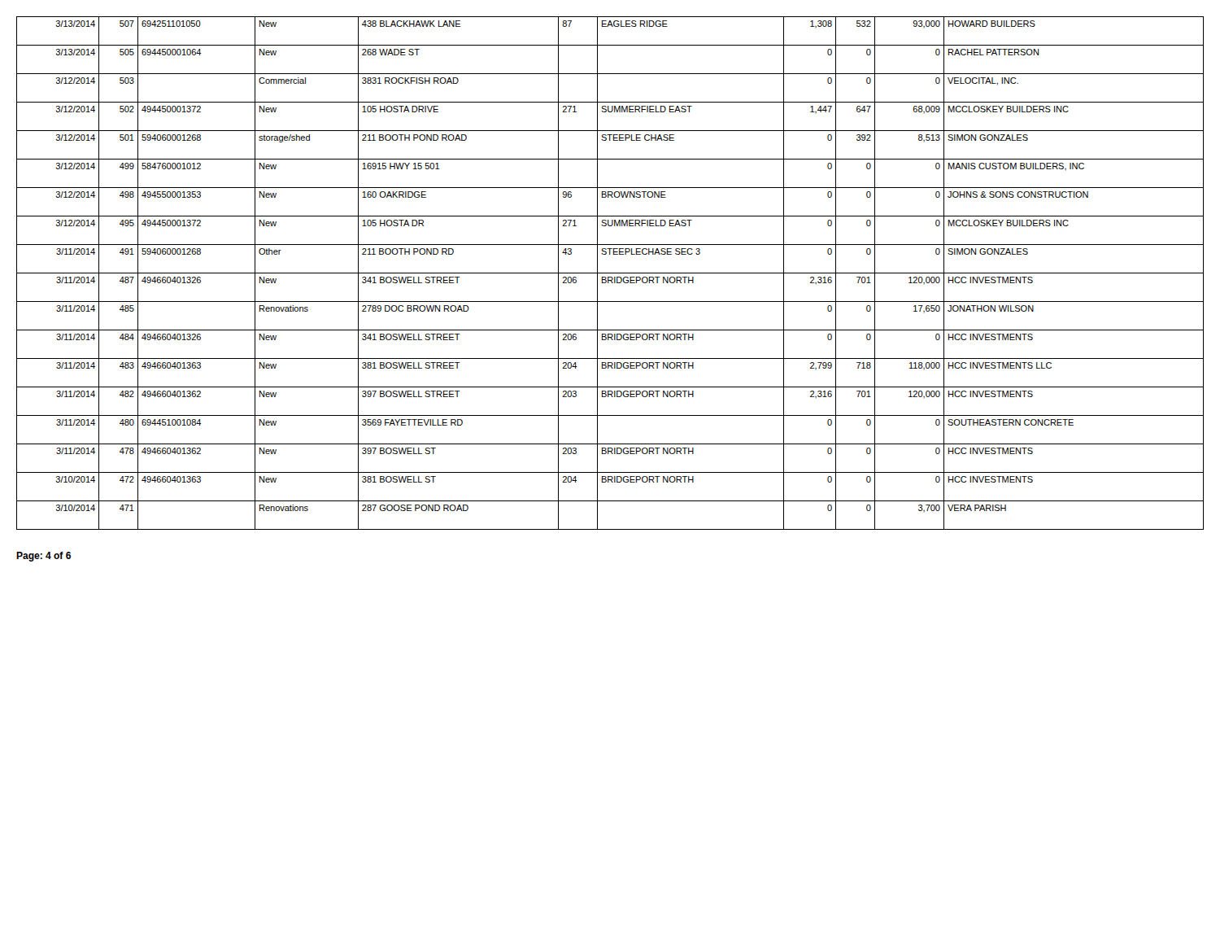| 3/13/2014 | 507 | 694251101050 | New | 438 BLACKHAWK LANE | 87 | EAGLES RIDGE | 1,308 | 532 | 93,000 | HOWARD BUILDERS |
| 3/13/2014 | 505 | 694450001064 | New | 268 WADE ST | | | 0 | 0 | 0 | RACHEL PATTERSON |
| 3/12/2014 | 503 | | Commercial | 3831 ROCKFISH ROAD | | | 0 | 0 | 0 | VELOCITAL, INC. |
| 3/12/2014 | 502 | 494450001372 | New | 105 HOSTA DRIVE | 271 | SUMMERFIELD EAST | 1,447 | 647 | 68,009 | MCCLOSKEY BUILDERS INC |
| 3/12/2014 | 501 | 594060001268 | storage/shed | 211 BOOTH POND ROAD | | STEEPLE CHASE | 0 | 392 | 8,513 | SIMON GONZALES |
| 3/12/2014 | 499 | 584760001012 | New | 16915 HWY 15 501 | | | 0 | 0 | 0 | MANIS CUSTOM BUILDERS, INC |
| 3/12/2014 | 498 | 494550001353 | New | 160 OAKRIDGE | 96 | BROWNSTONE | 0 | 0 | 0 | JOHNS & SONS CONSTRUCTION |
| 3/12/2014 | 495 | 494450001372 | New | 105 HOSTA DR | 271 | SUMMERFIELD EAST | 0 | 0 | 0 | MCCLOSKEY BUILDERS INC |
| 3/11/2014 | 491 | 594060001268 | Other | 211 BOOTH POND RD | 43 | STEEPLECHASE SEC 3 | 0 | 0 | 0 | SIMON GONZALES |
| 3/11/2014 | 487 | 494660401326 | New | 341 BOSWELL STREET | 206 | BRIDGEPORT NORTH | 2,316 | 701 | 120,000 | HCC INVESTMENTS |
| 3/11/2014 | 485 | | Renovations | 2789 DOC BROWN ROAD | | | 0 | 0 | 17,650 | JONATHON WILSON |
| 3/11/2014 | 484 | 494660401326 | New | 341 BOSWELL STREET | 206 | BRIDGEPORT NORTH | 0 | 0 | 0 | HCC INVESTMENTS |
| 3/11/2014 | 483 | 494660401363 | New | 381 BOSWELL STREET | 204 | BRIDGEPORT NORTH | 2,799 | 718 | 118,000 | HCC INVESTMENTS LLC |
| 3/11/2014 | 482 | 494660401362 | New | 397 BOSWELL STREET | 203 | BRIDGEPORT NORTH | 2,316 | 701 | 120,000 | HCC INVESTMENTS |
| 3/11/2014 | 480 | 694451001084 | New | 3569 FAYETTEVILLE RD | | | 0 | 0 | 0 | SOUTHEASTERN CONCRETE |
| 3/11/2014 | 478 | 494660401362 | New | 397 BOSWELL ST | 203 | BRIDGEPORT NORTH | 0 | 0 | 0 | HCC INVESTMENTS |
| 3/10/2014 | 472 | 494660401363 | New | 381 BOSWELL ST | 204 | BRIDGEPORT NORTH | 0 | 0 | 0 | HCC INVESTMENTS |
| 3/10/2014 | 471 | | Renovations | 287 GOOSE POND ROAD | | | 0 | 0 | 3,700 | VERA PARISH |
Page: 4 of 6